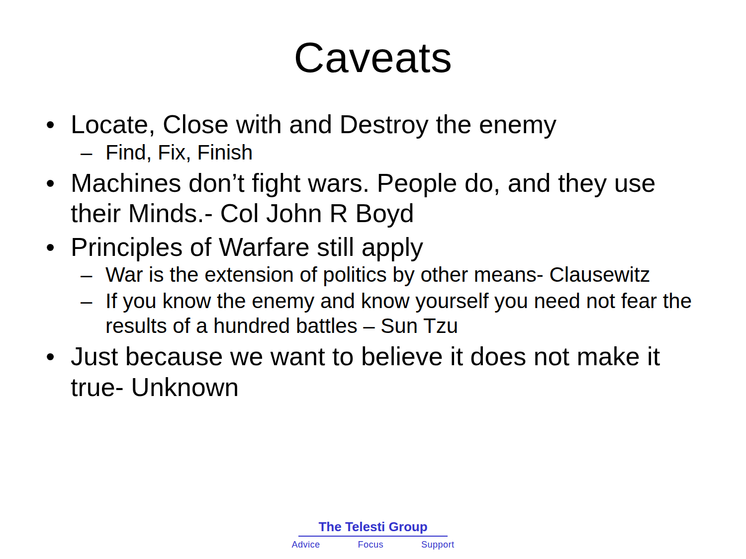Caveats
Locate, Close with and Destroy the enemy
Find, Fix, Finish
Machines don’t fight wars. People do, and they use their Minds.- Col John R Boyd
Principles of Warfare still apply
War is the extension of politics by other means- Clausewitz
If you know the enemy and know yourself you need not fear the results of a hundred battles – Sun Tzu
Just because we want to believe it does not make it true- Unknown
The Telesti Group
Advice Focus Support